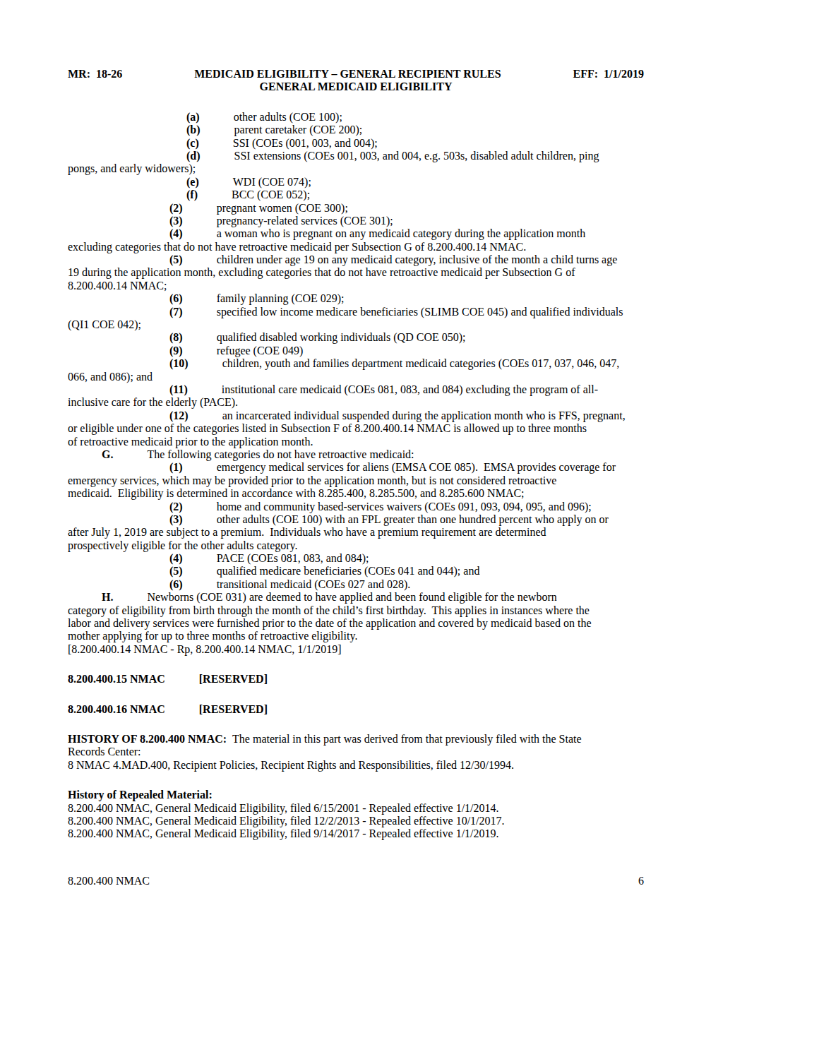MR: 18-26 MEDICAID ELIGIBILITY – GENERAL RECIPIENT RULES EFF: 1/1/2019
GENERAL MEDICAID ELIGIBILITY
(a)   other adults (COE 100);
(b)   parent caretaker (COE 200);
(c)   SSI (COEs (001, 003, and 004);
(d)   SSI extensions (COEs 001, 003, and 004, e.g. 503s, disabled adult children, ping
pongs, and early widowers);
(e)   WDI (COE 074);
(f)   BCC (COE 052);
(2)   pregnant women (COE 300);
(3)   pregnancy-related services (COE 301);
(4)   a woman who is pregnant on any medicaid category during the application month
excluding categories that do not have retroactive medicaid per Subsection G of 8.200.400.14 NMAC.
(5)   children under age 19 on any medicaid category, inclusive of the month a child turns age
19 during the application month, excluding categories that do not have retroactive medicaid per Subsection G of
8.200.400.14 NMAC;
(6)   family planning (COE 029);
(7)   specified low income medicare beneficiaries (SLIMB COE 045) and qualified individuals
(QI1 COE 042);
(8)   qualified disabled working individuals (QD COE 050);
(9)   refugee (COE 049)
(10)   children, youth and families department medicaid categories (COEs 017, 037, 046, 047,
066, and 086); and
(11)   institutional care medicaid (COEs 081, 083, and 084) excluding the program of all-
inclusive care for the elderly (PACE).
(12)   an incarcerated individual suspended during the application month who is FFS, pregnant,
or eligible under one of the categories listed in Subsection F of 8.200.400.14 NMAC is allowed up to three months
of retroactive medicaid prior to the application month.
G.   The following categories do not have retroactive medicaid:
(1)   emergency medical services for aliens (EMSA COE 085). EMSA provides coverage for
emergency services, which may be provided prior to the application month, but is not considered retroactive
medicaid. Eligibility is determined in accordance with 8.285.400, 8.285.500, and 8.285.600 NMAC;
(2)   home and community based-services waivers (COEs 091, 093, 094, 095, and 096);
(3)   other adults (COE 100) with an FPL greater than one hundred percent who apply on or
after July 1, 2019 are subject to a premium. Individuals who have a premium requirement are determined
prospectively eligible for the other adults category.
(4)   PACE (COEs 081, 083, and 084);
(5)   qualified medicare beneficiaries (COEs 041 and 044); and
(6)   transitional medicaid (COEs 027 and 028).
H.   Newborns (COE 031) are deemed to have applied and been found eligible for the newborn
category of eligibility from birth through the month of the child’s first birthday. This applies in instances where the
labor and delivery services were furnished prior to the date of the application and covered by medicaid based on the
mother applying for up to three months of retroactive eligibility.
[8.200.400.14 NMAC - Rp, 8.200.400.14 NMAC, 1/1/2019]
8.200.400.15 NMAC   [RESERVED]
8.200.400.16 NMAC   [RESERVED]
HISTORY OF 8.200.400 NMAC: The material in this part was derived from that previously filed with the State
Records Center:
8 NMAC 4.MAD.400, Recipient Policies, Recipient Rights and Responsibilities, filed 12/30/1994.
History of Repealed Material:
8.200.400 NMAC, General Medicaid Eligibility, filed 6/15/2001 - Repealed effective 1/1/2014.
8.200.400 NMAC, General Medicaid Eligibility, filed 12/2/2013 - Repealed effective 10/1/2017.
8.200.400 NMAC, General Medicaid Eligibility, filed 9/14/2017 - Repealed effective 1/1/2019.
8.200.400 NMAC 6